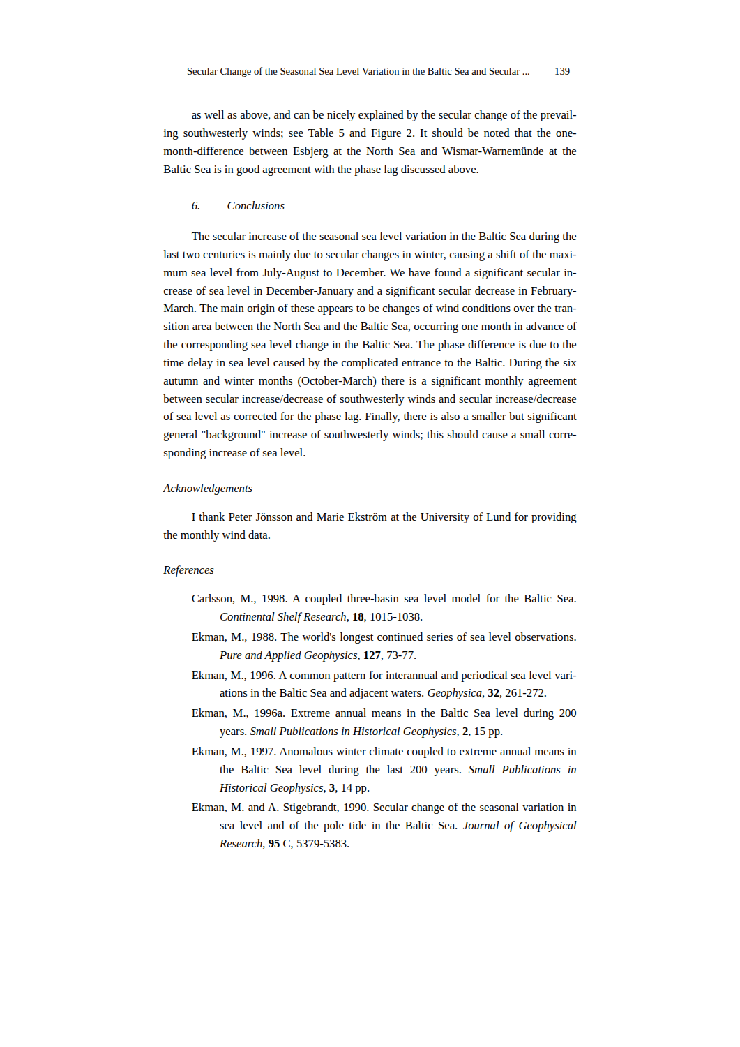Secular Change of the Seasonal Sea Level Variation in the Baltic Sea and Secular ... 139
as well as above, and can be nicely explained by the secular change of the prevailing southwesterly winds; see Table 5 and Figure 2. It should be noted that the one-month-difference between Esbjerg at the North Sea and Wismar-Warnemünde at the Baltic Sea is in good agreement with the phase lag discussed above.
6. Conclusions
The secular increase of the seasonal sea level variation in the Baltic Sea during the last two centuries is mainly due to secular changes in winter, causing a shift of the maximum sea level from July-August to December. We have found a significant secular increase of sea level in December-January and a significant secular decrease in February-March. The main origin of these appears to be changes of wind conditions over the transition area between the North Sea and the Baltic Sea, occurring one month in advance of the corresponding sea level change in the Baltic Sea. The phase difference is due to the time delay in sea level caused by the complicated entrance to the Baltic. During the six autumn and winter months (October-March) there is a significant monthly agreement between secular increase/decrease of southwesterly winds and secular increase/decrease of sea level as corrected for the phase lag. Finally, there is also a smaller but significant general "background" increase of southwesterly winds; this should cause a small corresponding increase of sea level.
Acknowledgements
I thank Peter Jönsson and Marie Ekström at the University of Lund for providing the monthly wind data.
References
Carlsson, M., 1998. A coupled three-basin sea level model for the Baltic Sea. Continental Shelf Research, 18, 1015-1038.
Ekman, M., 1988. The world's longest continued series of sea level observations. Pure and Applied Geophysics, 127, 73-77.
Ekman, M., 1996. A common pattern for interannual and periodical sea level variations in the Baltic Sea and adjacent waters. Geophysica, 32, 261-272.
Ekman, M., 1996a. Extreme annual means in the Baltic Sea level during 200 years. Small Publications in Historical Geophysics, 2, 15 pp.
Ekman, M., 1997. Anomalous winter climate coupled to extreme annual means in the Baltic Sea level during the last 200 years. Small Publications in Historical Geophysics, 3, 14 pp.
Ekman, M. and A. Stigebrandt, 1990. Secular change of the seasonal variation in sea level and of the pole tide in the Baltic Sea. Journal of Geophysical Research, 95 C, 5379-5383.